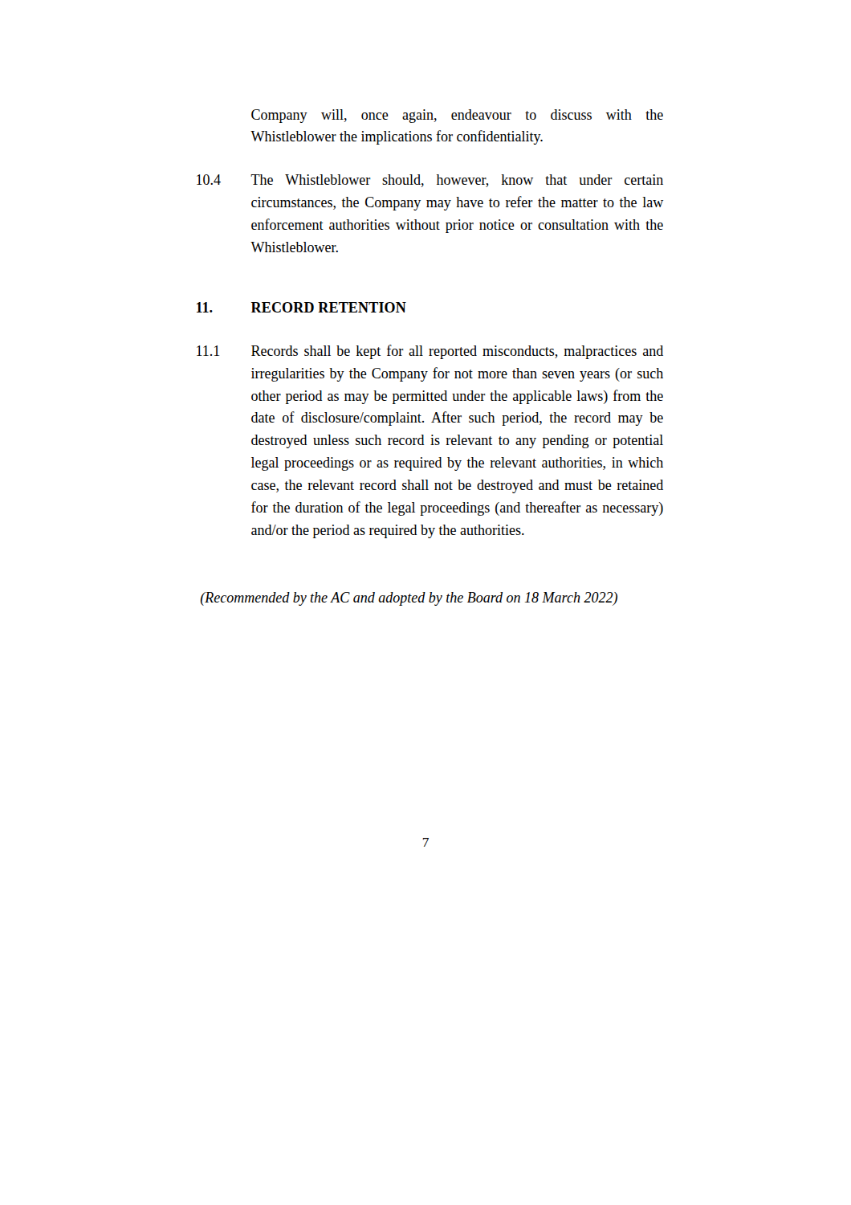Company will, once again, endeavour to discuss with the Whistleblower the implications for confidentiality.
10.4
The Whistleblower should, however, know that under certain circumstances, the Company may have to refer the matter to the law enforcement authorities without prior notice or consultation with the Whistleblower.
11.
RECORD RETENTION
11.1
Records shall be kept for all reported misconducts, malpractices and irregularities by the Company for not more than seven years (or such other period as may be permitted under the applicable laws) from the date of disclosure/complaint. After such period, the record may be destroyed unless such record is relevant to any pending or potential legal proceedings or as required by the relevant authorities, in which case, the relevant record shall not be destroyed and must be retained for the duration of the legal proceedings (and thereafter as necessary) and/or the period as required by the authorities.
(Recommended by the AC and adopted by the Board on 18 March 2022)
7